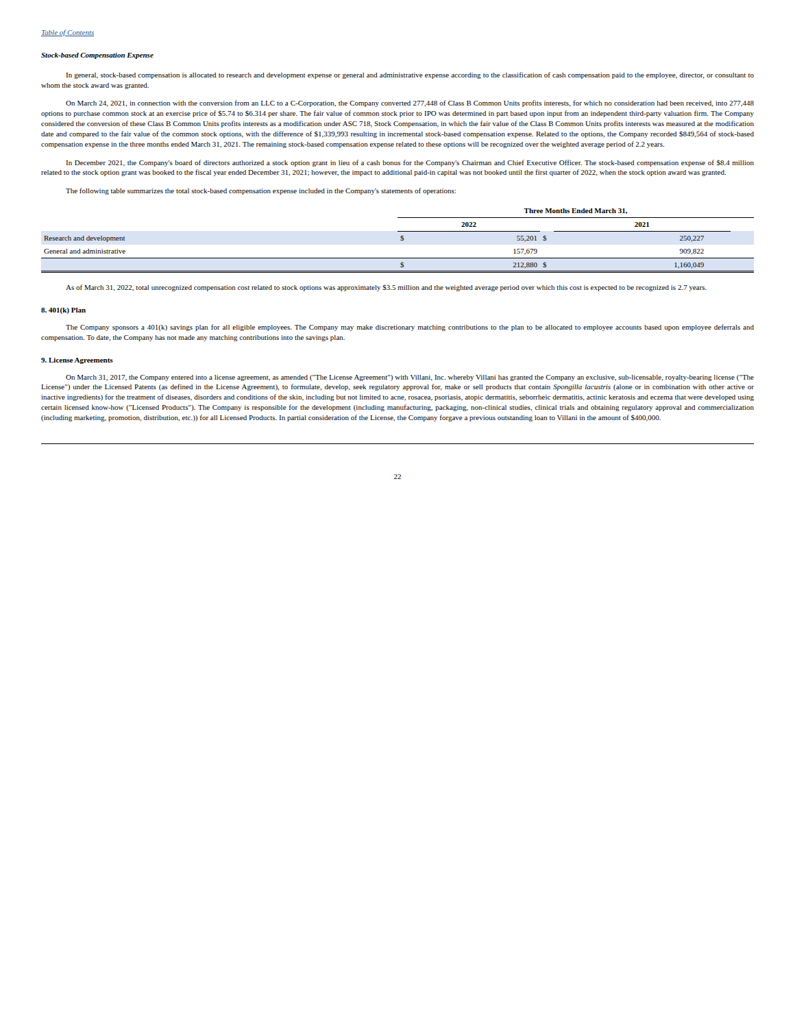Table of Contents
Stock-based Compensation Expense
In general, stock-based compensation is allocated to research and development expense or general and administrative expense according to the classification of cash compensation paid to the employee, director, or consultant to whom the stock award was granted.
On March 24, 2021, in connection with the conversion from an LLC to a C-Corporation, the Company converted 277,448 of Class B Common Units profits interests, for which no consideration had been received, into 277,448 options to purchase common stock at an exercise price of $5.74 to $6.314 per share. The fair value of common stock prior to IPO was determined in part based upon input from an independent third-party valuation firm. The Company considered the conversion of these Class B Common Units profits interests as a modification under ASC 718, Stock Compensation, in which the fair value of the Class B Common Units profits interests was measured at the modification date and compared to the fair value of the common stock options, with the difference of $1,339,993 resulting in incremental stock-based compensation expense. Related to the options, the Company recorded $849,564 of stock-based compensation expense in the three months ended March 31, 2021. The remaining stock-based compensation expense related to these options will be recognized over the weighted average period of 2.2 years.
In December 2021, the Company's board of directors authorized a stock option grant in lieu of a cash bonus for the Company's Chairman and Chief Executive Officer. The stock-based compensation expense of $8.4 million related to the stock option grant was booked to the fiscal year ended December 31, 2021; however, the impact to additional paid-in capital was not booked until the first quarter of 2022, when the stock option award was granted.
The following table summarizes the total stock-based compensation expense included in the Company's statements of operations:
| | Three Months Ended March 31, |
| | 2022 | | 2021 | |
| Research and development | $ | 55,201 | $ | 250,227 | | |
| General and administrative | | 157,679 | | 909,822 | | |
| | $ | 212,880 | $ | 1,160,049 | | |
As of March 31, 2022, total unrecognized compensation cost related to stock options was approximately $3.5 million and the weighted average period over which this cost is expected to be recognized is 2.7 years.
8. 401(k) Plan
The Company sponsors a 401(k) savings plan for all eligible employees. The Company may make discretionary matching contributions to the plan to be allocated to employee accounts based upon employee deferrals and compensation. To date, the Company has not made any matching contributions into the savings plan.
9. License Agreements
On March 31, 2017, the Company entered into a license agreement, as amended ("The License Agreement") with Villani, Inc. whereby Villani has granted the Company an exclusive, sub-licensable, royalty-bearing license ("The License") under the Licensed Patents (as defined in the License Agreement), to formulate, develop, seek regulatory approval for, make or sell products that contain Spongilla lacustris (alone or in combination with other active or inactive ingredients) for the treatment of diseases, disorders and conditions of the skin, including but not limited to acne, rosacea, psoriasis, atopic dermatitis, seborrheic dermatitis, actinic keratosis and eczema that were developed using certain licensed know-how ("Licensed Products"). The Company is responsible for the development (including manufacturing, packaging, non-clinical studies, clinical trials and obtaining regulatory approval and commercialization (including marketing, promotion, distribution, etc.)) for all Licensed Products. In partial consideration of the License, the Company forgave a previous outstanding loan to Villani in the amount of $400,000.
22